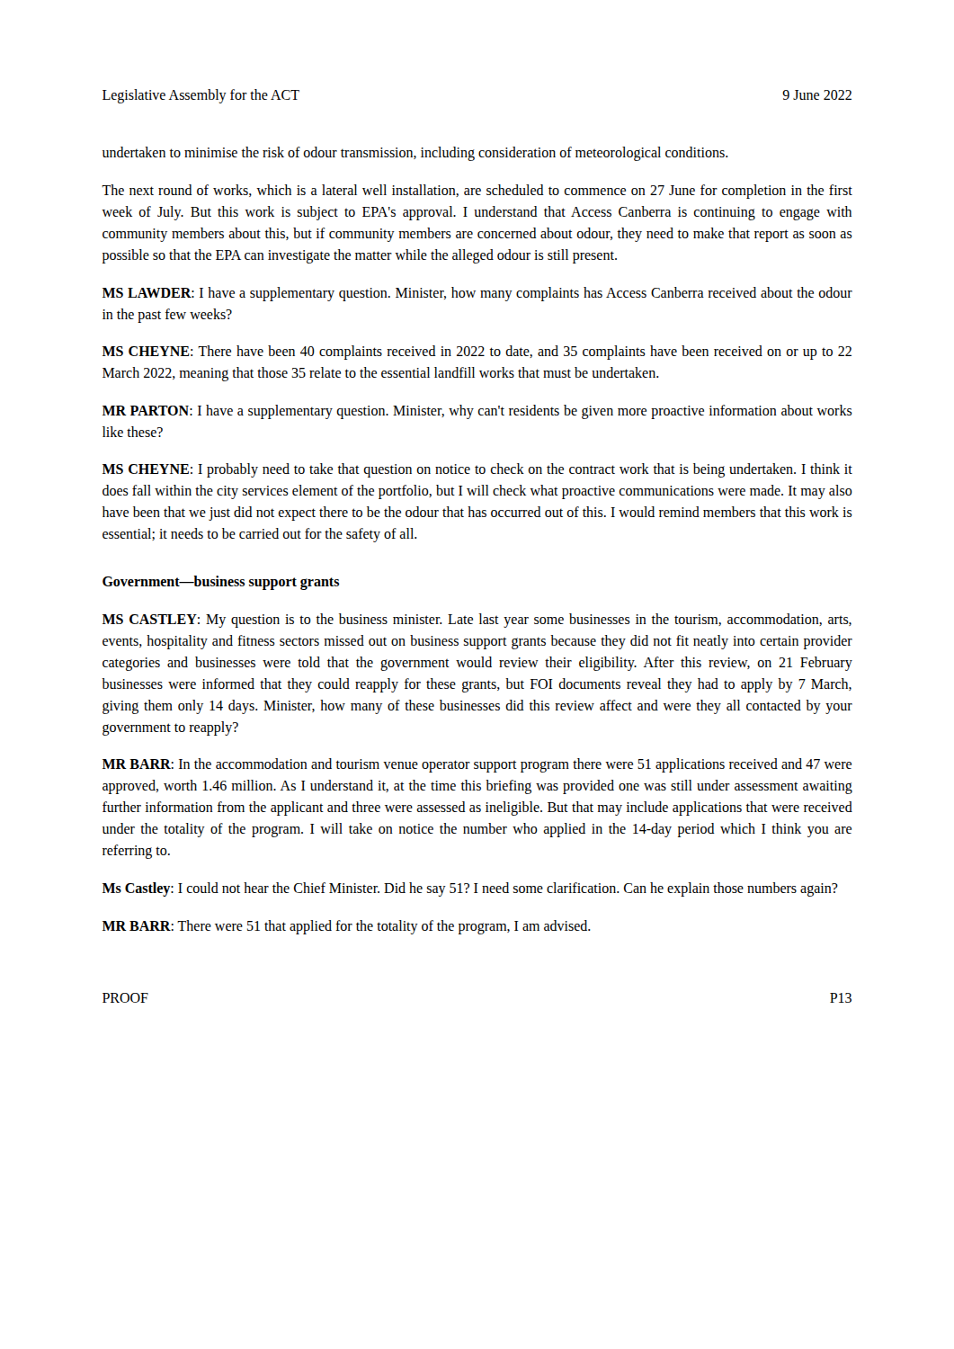Legislative Assembly for the ACT
9 June 2022
undertaken to minimise the risk of odour transmission, including consideration of meteorological conditions.
The next round of works, which is a lateral well installation, are scheduled to commence on 27 June for completion in the first week of July. But this work is subject to EPA's approval. I understand that Access Canberra is continuing to engage with community members about this, but if community members are concerned about odour, they need to make that report as soon as possible so that the EPA can investigate the matter while the alleged odour is still present.
MS LAWDER: I have a supplementary question. Minister, how many complaints has Access Canberra received about the odour in the past few weeks?
MS CHEYNE: There have been 40 complaints received in 2022 to date, and 35 complaints have been received on or up to 22 March 2022, meaning that those 35 relate to the essential landfill works that must be undertaken.
MR PARTON: I have a supplementary question. Minister, why can't residents be given more proactive information about works like these?
MS CHEYNE: I probably need to take that question on notice to check on the contract work that is being undertaken. I think it does fall within the city services element of the portfolio, but I will check what proactive communications were made. It may also have been that we just did not expect there to be the odour that has occurred out of this. I would remind members that this work is essential; it needs to be carried out for the safety of all.
Government—business support grants
MS CASTLEY: My question is to the business minister. Late last year some businesses in the tourism, accommodation, arts, events, hospitality and fitness sectors missed out on business support grants because they did not fit neatly into certain provider categories and businesses were told that the government would review their eligibility. After this review, on 21 February businesses were informed that they could reapply for these grants, but FOI documents reveal they had to apply by 7 March, giving them only 14 days. Minister, how many of these businesses did this review affect and were they all contacted by your government to reapply?
MR BARR: In the accommodation and tourism venue operator support program there were 51 applications received and 47 were approved, worth 1.46 million. As I understand it, at the time this briefing was provided one was still under assessment awaiting further information from the applicant and three were assessed as ineligible. But that may include applications that were received under the totality of the program. I will take on notice the number who applied in the 14-day period which I think you are referring to.
Ms Castley: I could not hear the Chief Minister. Did he say 51? I need some clarification. Can he explain those numbers again?
MR BARR: There were 51 that applied for the totality of the program, I am advised.
PROOF
P13